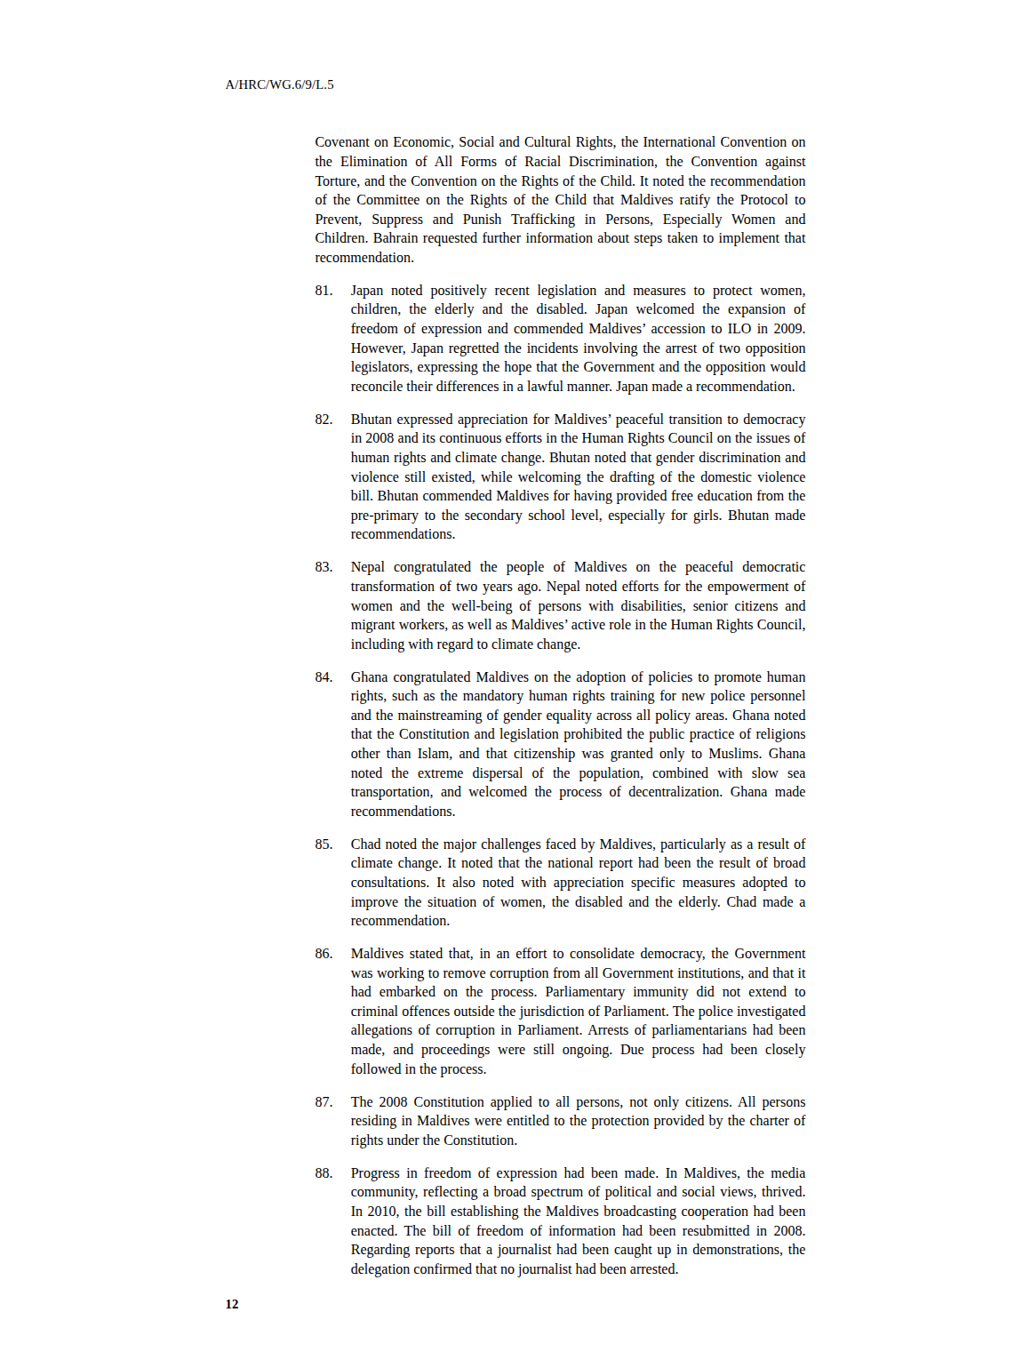A/HRC/WG.6/9/L.5
Covenant on Economic, Social and Cultural Rights, the International Convention on the Elimination of All Forms of Racial Discrimination, the Convention against Torture, and the Convention on the Rights of the Child. It noted the recommendation of the Committee on the Rights of the Child that Maldives ratify the Protocol to Prevent, Suppress and Punish Trafficking in Persons, Especially Women and Children. Bahrain requested further information about steps taken to implement that recommendation.
81. Japan noted positively recent legislation and measures to protect women, children, the elderly and the disabled. Japan welcomed the expansion of freedom of expression and commended Maldives’ accession to ILO in 2009. However, Japan regretted the incidents involving the arrest of two opposition legislators, expressing the hope that the Government and the opposition would reconcile their differences in a lawful manner. Japan made a recommendation.
82. Bhutan expressed appreciation for Maldives’ peaceful transition to democracy in 2008 and its continuous efforts in the Human Rights Council on the issues of human rights and climate change. Bhutan noted that gender discrimination and violence still existed, while welcoming the drafting of the domestic violence bill. Bhutan commended Maldives for having provided free education from the pre-primary to the secondary school level, especially for girls. Bhutan made recommendations.
83. Nepal congratulated the people of Maldives on the peaceful democratic transformation of two years ago. Nepal noted efforts for the empowerment of women and the well-being of persons with disabilities, senior citizens and migrant workers, as well as Maldives’ active role in the Human Rights Council, including with regard to climate change.
84. Ghana congratulated Maldives on the adoption of policies to promote human rights, such as the mandatory human rights training for new police personnel and the mainstreaming of gender equality across all policy areas. Ghana noted that the Constitution and legislation prohibited the public practice of religions other than Islam, and that citizenship was granted only to Muslims. Ghana noted the extreme dispersal of the population, combined with slow sea transportation, and welcomed the process of decentralization. Ghana made recommendations.
85. Chad noted the major challenges faced by Maldives, particularly as a result of climate change. It noted that the national report had been the result of broad consultations. It also noted with appreciation specific measures adopted to improve the situation of women, the disabled and the elderly. Chad made a recommendation.
86. Maldives stated that, in an effort to consolidate democracy, the Government was working to remove corruption from all Government institutions, and that it had embarked on the process. Parliamentary immunity did not extend to criminal offences outside the jurisdiction of Parliament. The police investigated allegations of corruption in Parliament. Arrests of parliamentarians had been made, and proceedings were still ongoing. Due process had been closely followed in the process.
87. The 2008 Constitution applied to all persons, not only citizens. All persons residing in Maldives were entitled to the protection provided by the charter of rights under the Constitution.
88. Progress in freedom of expression had been made. In Maldives, the media community, reflecting a broad spectrum of political and social views, thrived. In 2010, the bill establishing the Maldives broadcasting cooperation had been enacted. The bill of freedom of information had been resubmitted in 2008. Regarding reports that a journalist had been caught up in demonstrations, the delegation confirmed that no journalist had been arrested.
12